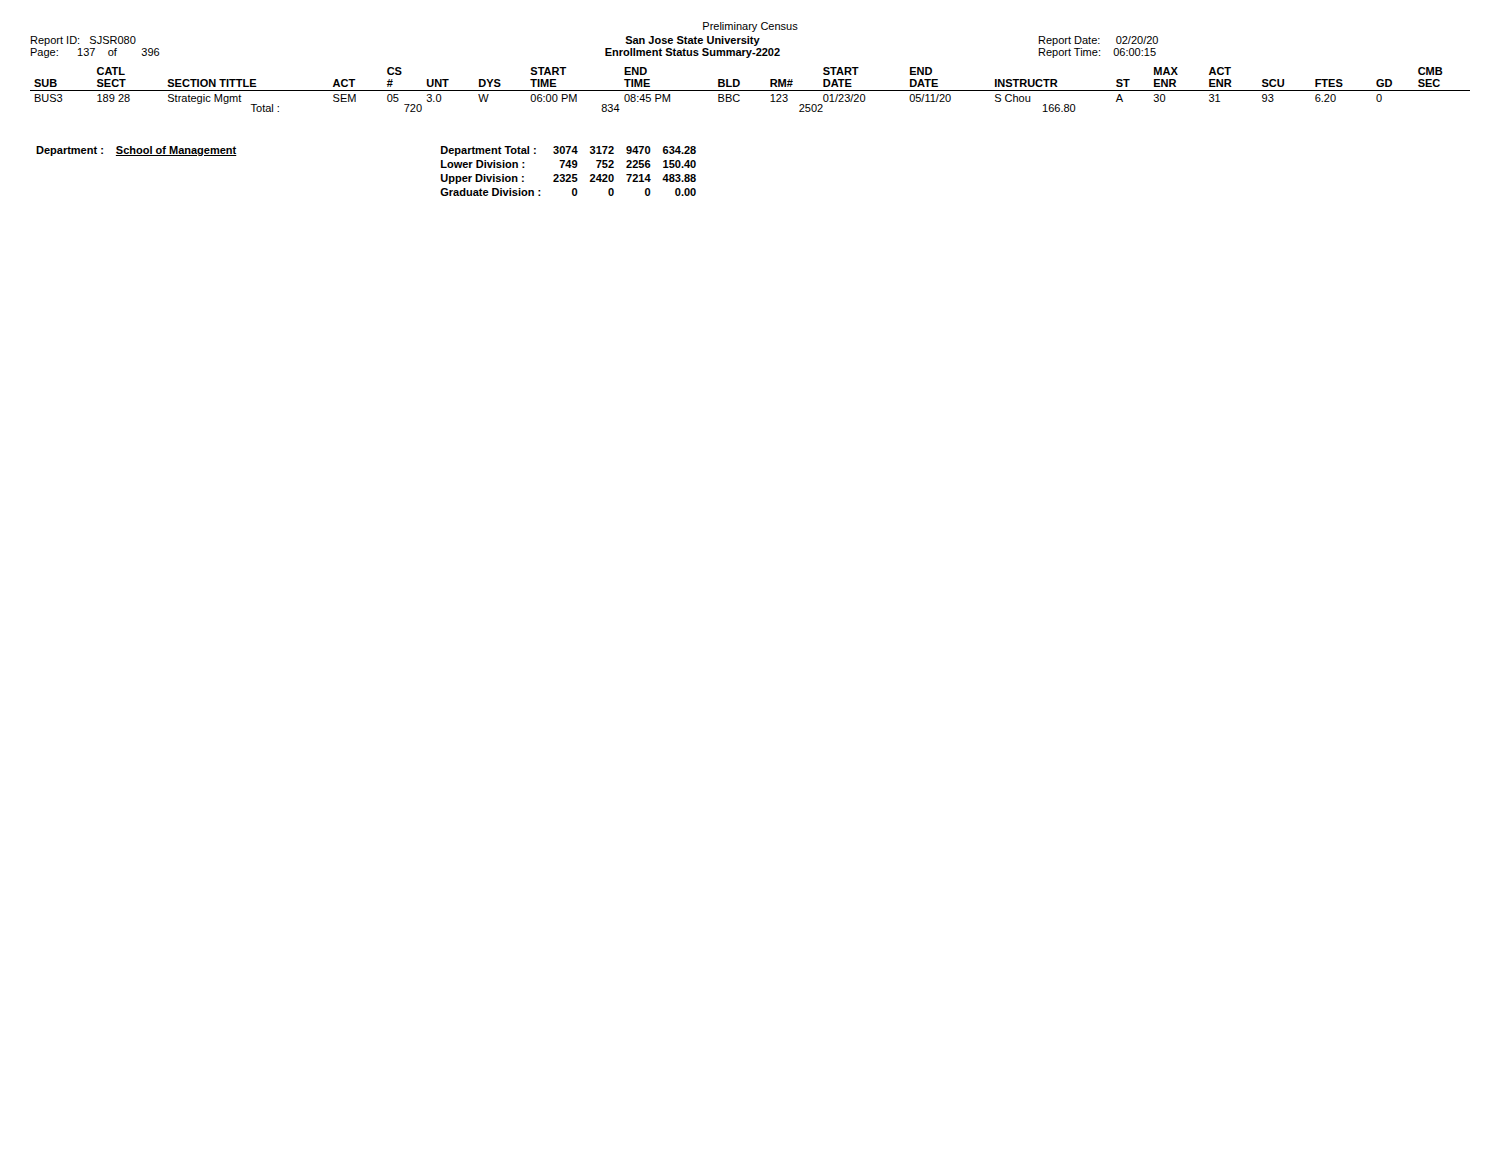Preliminary Census
| Report ID: SJSR080 | San Jose State University | Report Date: 02/20/20 |
| Page: 137 of 396 | Enrollment Status Summary-2202 | Report Time: 06:00:15 |
| SUB | CATL SECT | SECTION TITTLE | ACT | CS # | UNT | DYS | START TIME | END TIME | BLD | RM# | START DATE | END DATE | INSTRUCTR | ST | MAX ENR | ACT ENR | SCU | FTES | GD | CMB SEC |
| --- | --- | --- | --- | --- | --- | --- | --- | --- | --- | --- | --- | --- | --- | --- | --- | --- | --- | --- | --- | --- |
| BUS3 | 189 28 | Strategic Mgmt | SEM | 05 | 3.0 | W | 06:00 PM | 08:45 PM | BBC | 123 | 01/23/20 | 05/11/20 | S Chou | A | 30 | 31 | 93 | 6.20 | 0 | |
| Total : | | | 720 | 834 | 2502 | 166.80 | | |
| Department : | School of Management | | Department Total : | 3074 | 3172 | 9470 | 634.28 |
| | | | Lower Division : | 749 | 752 | 2256 | 150.40 |
| | | | Upper Division : | 2325 | 2420 | 7214 | 483.88 |
| | | | Graduate Division : | 0 | 0 | 0 | 0.00 |